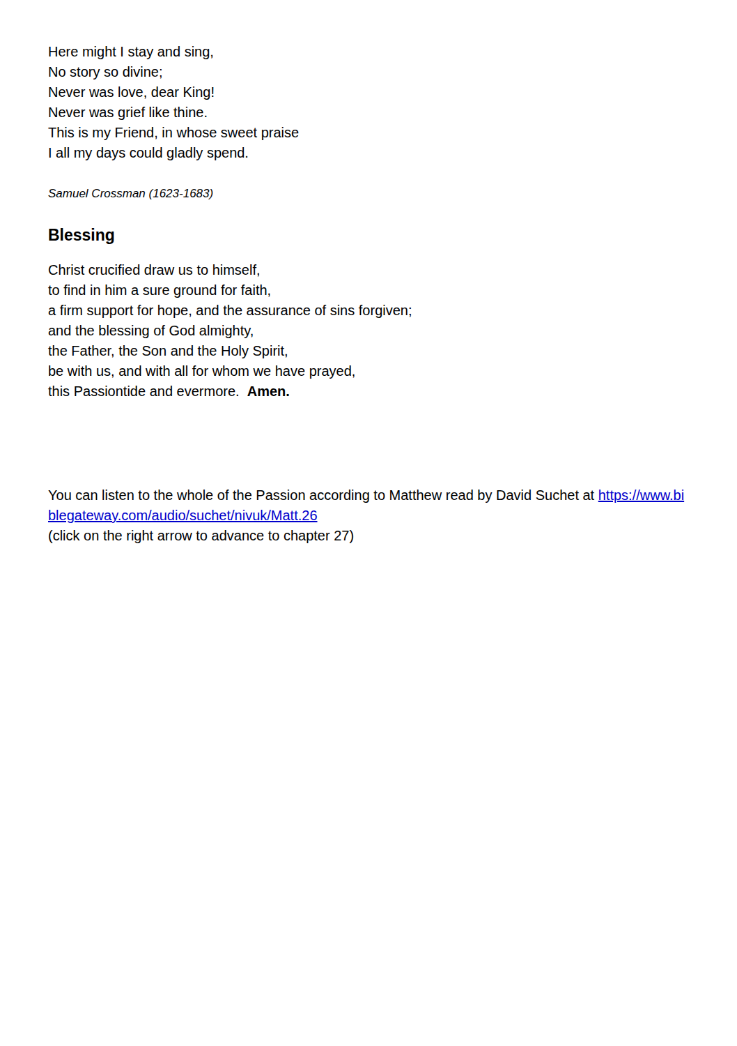Here might I stay and sing,
No story so divine;
Never was love, dear King!
Never was grief like thine.
This is my Friend, in whose sweet praise
I all my days could gladly spend.
Samuel Crossman (1623-1683)
Blessing
Christ crucified draw us to himself,
to find in him a sure ground for faith,
a firm support for hope, and the assurance of sins forgiven;
and the blessing of God almighty,
the Father, the Son and the Holy Spirit,
be with us, and with all for whom we have prayed,
this Passiontide and evermore. Amen.
You can listen to the whole of the Passion according to Matthew read by David Suchet at https://www.biblegateway.com/audio/suchet/nivuk/Matt.26
(click on the right arrow to advance to chapter 27)